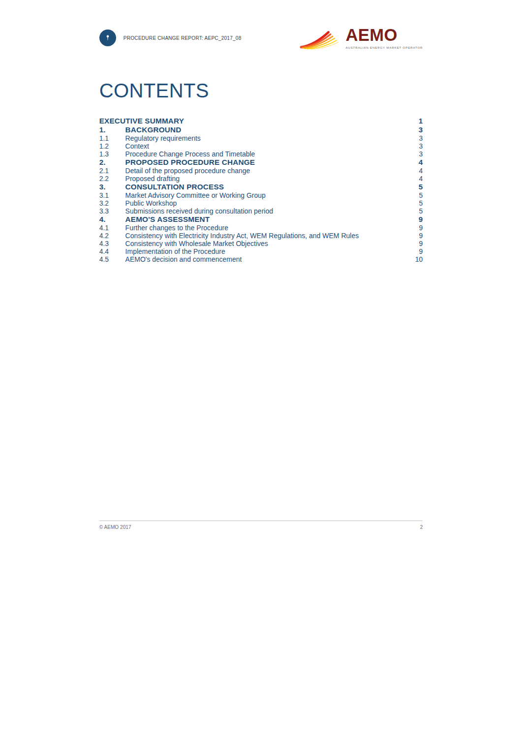Procedure Change Report: AEPC_2017_08
AEMO
Australian Energy Market Operator
CONTENTS
Executive Summary 1
1. Background 3
1.1 Regulatory requirements 3
1.2 Context 3
1.3 Procedure Change Process and Timetable 3
2. Proposed Procedure Change 4
2.1 Detail of the proposed procedure change 4
2.2 Proposed drafting 4
3. Consultation Process 5
3.1 Market Advisory Committee or Working Group 5
3.2 Public Workshop 5
3.3 Submissions received during consultation period 5
4. AEMO's Assessment 9
4.1 Further changes to the Procedure 9
4.2 Consistency with Electricity Industry Act, WEM Regulations, and WEM Rules 9
4.3 Consistency with Wholesale Market Objectives 9
4.4 Implementation of the Procedure 9
4.5 AEMO's decision and commencement 10
© AEMO 2017 2